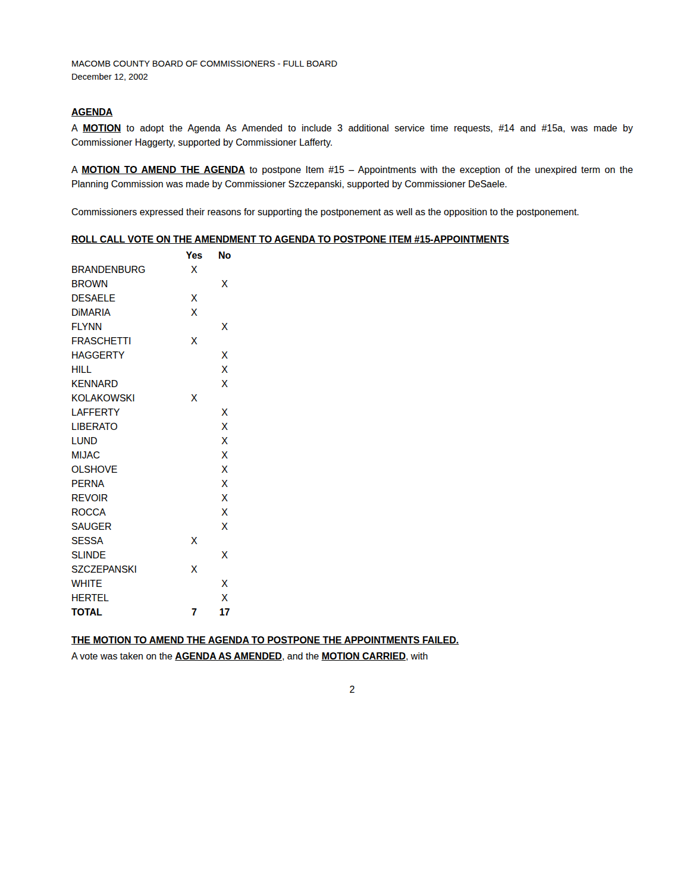MACOMB COUNTY BOARD OF COMMISSIONERS - FULL BOARD
December 12, 2002
AGENDA
A MOTION to adopt the Agenda As Amended to include 3 additional service time requests, #14 and #15a, was made by Commissioner Haggerty, supported by Commissioner Lafferty.
A MOTION TO AMEND THE AGENDA to postpone Item #15 – Appointments with the exception of the unexpired term on the Planning Commission was made by Commissioner Szczepanski, supported by Commissioner DeSaele.
Commissioners expressed their reasons for supporting the postponement as well as the opposition to the postponement.
ROLL CALL VOTE ON THE AMENDMENT TO AGENDA TO POSTPONE ITEM #15-APPOINTMENTS
| | Yes | No |
| BRANDENBURG | X | |
| BROWN | | X |
| DESAELE | X | |
| DiMARIA | X | |
| FLYNN | | X |
| FRASCHETTI | X | |
| HAGGERTY | | X |
| HILL | | X |
| KENNARD | | X |
| KOLAKOWSKI | X | |
| LAFFERTY | | X |
| LIBERATO | | X |
| LUND | | X |
| MIJAC | | X |
| OLSHOVE | | X |
| PERNA | | X |
| REVOIR | | X |
| ROCCA | | X |
| SAUGER | | X |
| SESSA | X | |
| SLINDE | | X |
| SZCZEPANSKI | X | |
| WHITE | | X |
| HERTEL | | X |
| TOTAL | 7 | 17 |
THE MOTION TO AMEND THE AGENDA TO POSTPONE THE APPOINTMENTS FAILED.
A vote was taken on the AGENDA AS AMENDED, and the MOTION CARRIED, with
2